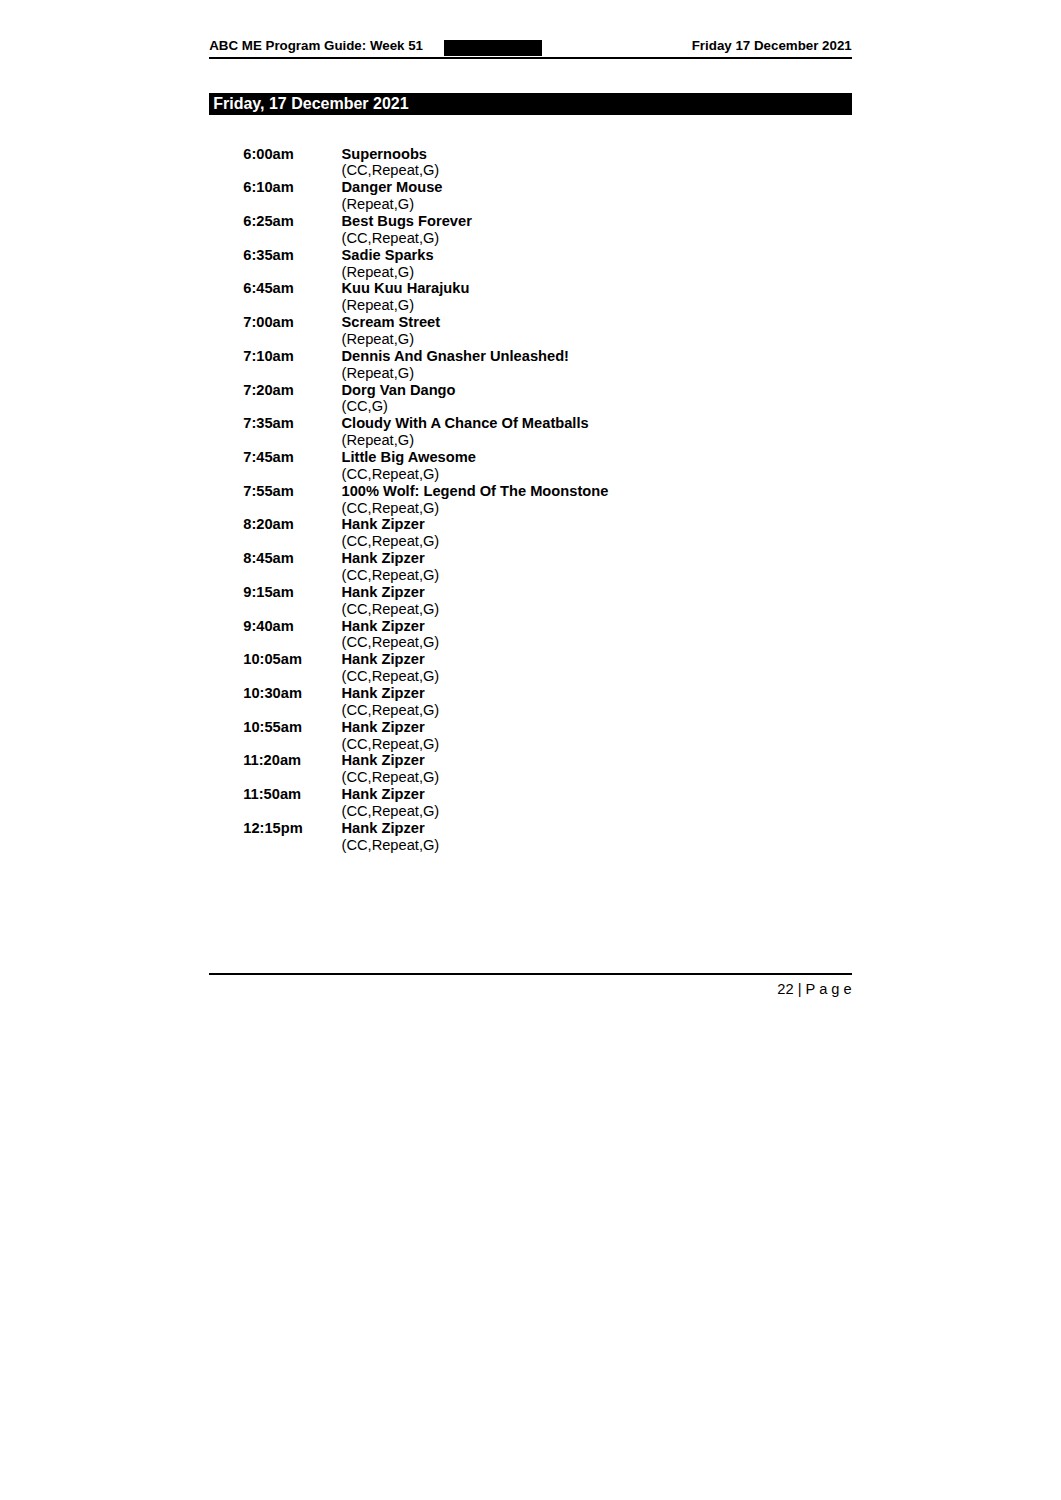ABC ME Program Guide: Week 51
Friday 17 December 2021
Friday, 17 December 2021
| 6:00am | Supernoobs |
| | (CC,Repeat,G) |
| 6:10am | Danger Mouse |
| | (Repeat,G) |
| 6:25am | Best Bugs Forever |
| | (CC,Repeat,G) |
| 6:35am | Sadie Sparks |
| | (Repeat,G) |
| 6:45am | Kuu Kuu Harajuku |
| | (Repeat,G) |
| 7:00am | Scream Street |
| | (Repeat,G) |
| 7:10am | Dennis And Gnasher Unleashed! |
| | (Repeat,G) |
| 7:20am | Dorg Van Dango |
| | (CC,G) |
| 7:35am | Cloudy With A Chance Of Meatballs |
| | (Repeat,G) |
| 7:45am | Little Big Awesome |
| | (CC,Repeat,G) |
| 7:55am | 100% Wolf: Legend Of The Moonstone |
| | (CC,Repeat,G) |
| 8:20am | Hank Zipzer |
| | (CC,Repeat,G) |
| 8:45am | Hank Zipzer |
| | (CC,Repeat,G) |
| 9:15am | Hank Zipzer |
| | (CC,Repeat,G) |
| 9:40am | Hank Zipzer |
| | (CC,Repeat,G) |
| 10:05am | Hank Zipzer |
| | (CC,Repeat,G) |
| 10:30am | Hank Zipzer |
| | (CC,Repeat,G) |
| 10:55am | Hank Zipzer |
| | (CC,Repeat,G) |
| 11:20am | Hank Zipzer |
| | (CC,Repeat,G) |
| 11:50am | Hank Zipzer |
| | (CC,Repeat,G) |
| 12:15pm | Hank Zipzer |
| | (CC,Repeat,G) |
22 | P a g e